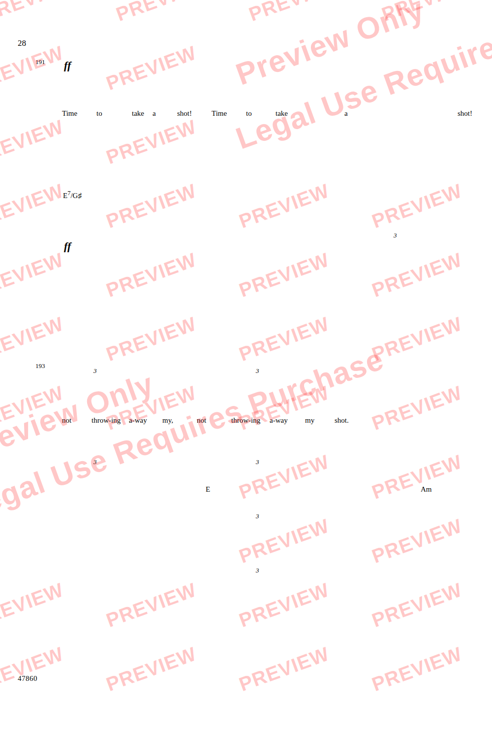28
191
193
ff
ff
E7/G♯
E
Am
3
3
3
3
3
3
3
Time
to
take
a
shot!
Time
to
take
a
shot!
I
am
not
throw‑ing
a‑way
my,
not
throw‑ing
a‑way
my
shot.
47860
PREVIEW
PREVIEW
PREVIEW
PREVIEW
PREVIEW
PREVIEW
Preview Only
PREVIEW
PREVIEW
Legal Use Requires Purchase
PREVIEW
PREVIEW
PREVIEW
PREVIEW
PREVIEW
PREVIEW
PREVIEW
PREVIEW
PREVIEW
PREVIEW
PREVIEW
PREVIEW
PREVIEW
PREVIEW
PREVIEW
PREVIEW
Preview Only
Legal Use Requires Purchase
PREVIEW
PREVIEW
PREVIEW
PREVIEW
PREVIEW
PREVIEW
PREVIEW
PREVIEW
PREVIEW
PREVIEW
PREVIEW
PREVIEW